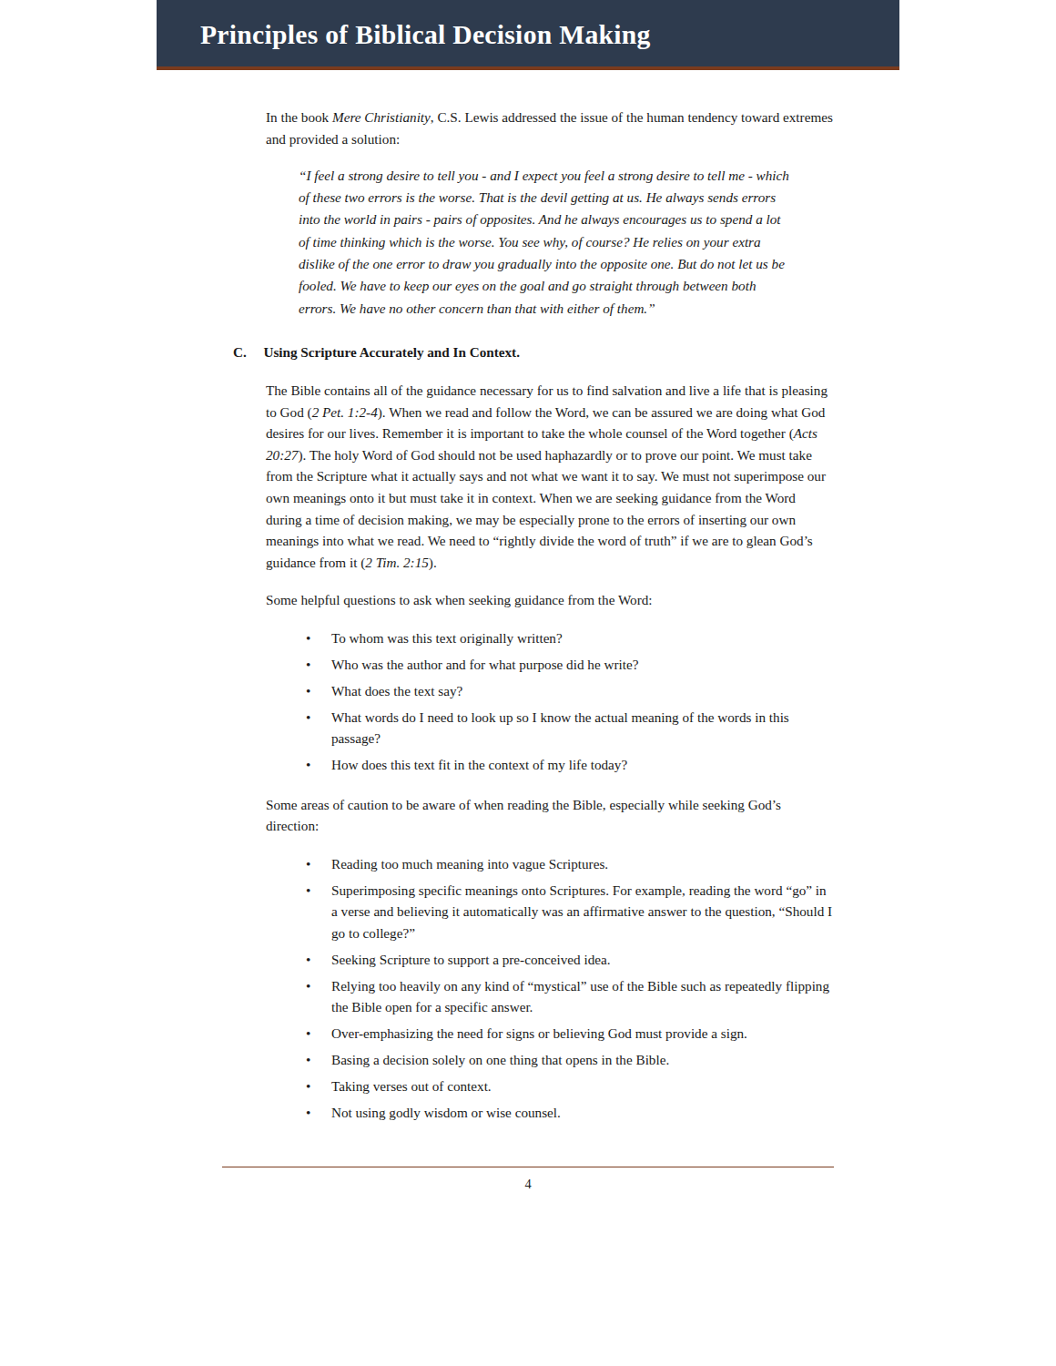Principles of Biblical Decision Making
In the book Mere Christianity, C.S. Lewis addressed the issue of the human tendency toward extremes and provided a solution:
“I feel a strong desire to tell you - and I expect you feel a strong desire to tell me - which of these two errors is the worse. That is the devil getting at us. He always sends errors into the world in pairs - pairs of opposites. And he always encourages us to spend a lot of time thinking which is the worse. You see why, of course? He relies on your extra dislike of the one error to draw you gradually into the opposite one. But do not let us be fooled. We have to keep our eyes on the goal and go straight through between both errors. We have no other concern than that with either of them.”
C. Using Scripture Accurately and In Context.
The Bible contains all of the guidance necessary for us to find salvation and live a life that is pleasing to God (2 Pet. 1:2-4). When we read and follow the Word, we can be assured we are doing what God desires for our lives. Remember it is important to take the whole counsel of the Word together (Acts 20:27). The holy Word of God should not be used haphazardly or to prove our point. We must take from the Scripture what it actually says and not what we want it to say. We must not superimpose our own meanings onto it but must take it in context. When we are seeking guidance from the Word during a time of decision making, we may be especially prone to the errors of inserting our own meanings into what we read. We need to “rightly divide the word of truth” if we are to glean God’s guidance from it (2 Tim. 2:15).
Some helpful questions to ask when seeking guidance from the Word:
To whom was this text originally written?
Who was the author and for what purpose did he write?
What does the text say?
What words do I need to look up so I know the actual meaning of the words in this passage?
How does this text fit in the context of my life today?
Some areas of caution to be aware of when reading the Bible, especially while seeking God’s direction:
Reading too much meaning into vague Scriptures.
Superimposing specific meanings onto Scriptures. For example, reading the word “go” in a verse and believing it automatically was an affirmative answer to the question, “Should I go to college?”
Seeking Scripture to support a pre-conceived idea.
Relying too heavily on any kind of “mystical” use of the Bible such as repeatedly flipping the Bible open for a specific answer.
Over-emphasizing the need for signs or believing God must provide a sign.
Basing a decision solely on one thing that opens in the Bible.
Taking verses out of context.
Not using godly wisdom or wise counsel.
4